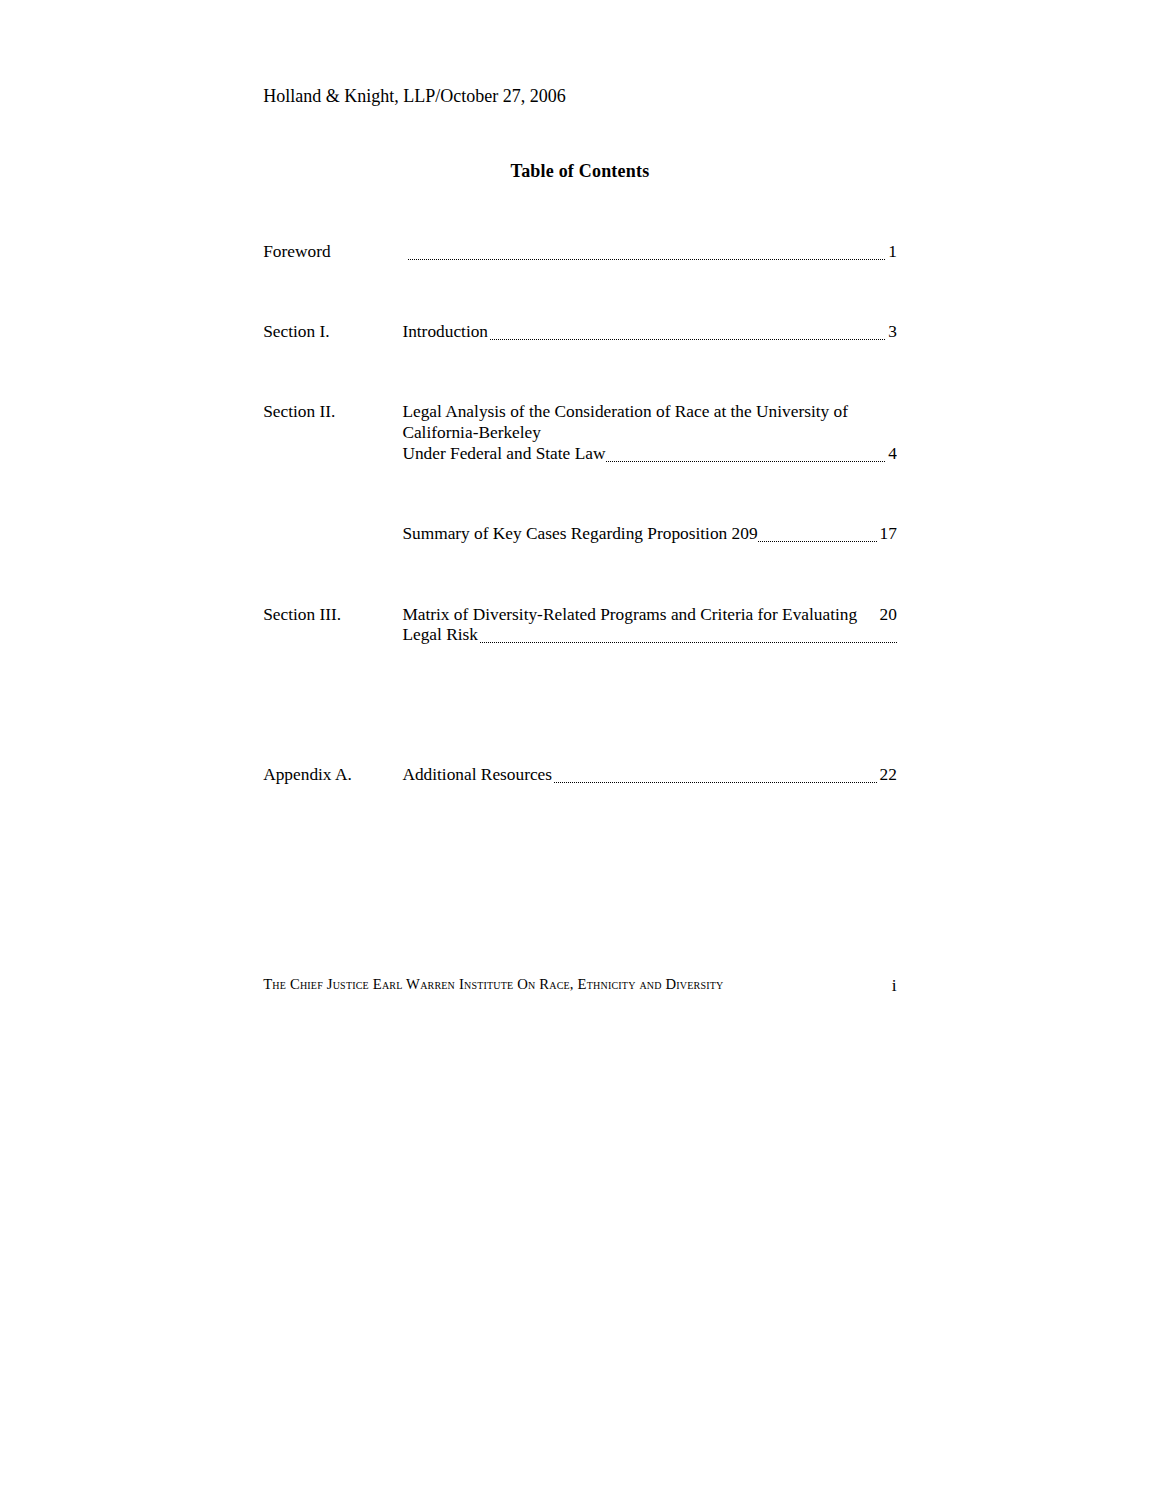Holland & Knight, LLP/October 27, 2006
Table of Contents
| Foreword | 1 |
| Section I. | 3 Introduction |
| Section II. | Legal Analysis of the Consideration of Race at the University of California-Berkeley 4 Under Federal and State Law |
| | 17 Summary of Key Cases Regarding Proposition 209 |
| Section III. | 20 Matrix of Diversity-Related Programs and Criteria for Evaluating Legal Risk |
| Appendix A. | 22 Additional Resources |
The Chief Justice Earl Warren Institute On Race, Ethnicity and Diversity i